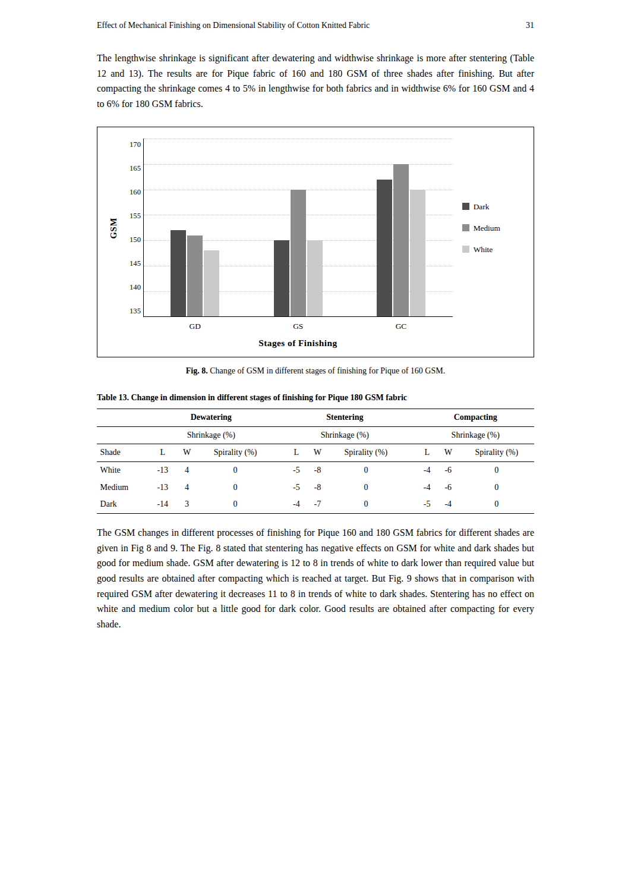Effect of Mechanical Finishing on Dimensional Stability of Cotton Knitted Fabric 31
The lengthwise shrinkage is significant after dewatering and widthwise shrinkage is more after stentering (Table 12 and 13). The results are for Pique fabric of 160 and 180 GSM of three shades after finishing. But after compacting the shrinkage comes 4 to 5% in lengthwise for both fabrics and in widthwise 6% for 160 GSM and 4 to 6% for 180 GSM fabrics.
GSM
170 165 160 155 150 145 140 135
Dark
Medium
White
GD GS GC
Stages of Finishing
Fig. 8. Change of GSM in different stages of finishing for Pique of 160 GSM.
Table 13. Change in dimension in different stages of finishing for Pique 180 GSM fabric
| | Dewatering | | Stentering | | Compacting |
| --- | --- | --- | --- | --- | --- |
| | Shrinkage (%) | | Shrinkage (%) | | Shrinkage (%) |
| Shade | L | W | Spirality (%) | | L | W | Spirality (%) | | L | W | Spirality (%) |
| White | -13 | 4 | 0 | | -5 | -8 | 0 | | -4 | -6 | 0 |
| Medium | -13 | 4 | 0 | | -5 | -8 | 0 | | -4 | -6 | 0 |
| Dark | -14 | 3 | 0 | | -4 | -7 | 0 | | -5 | -4 | 0 |
The GSM changes in different processes of finishing for Pique 160 and 180 GSM fabrics for different shades are given in Fig 8 and 9. The Fig. 8 stated that stentering has negative effects on GSM for white and dark shades but good for medium shade. GSM after dewatering is 12 to 8 in trends of white to dark lower than required value but good results are obtained after compacting which is reached at target. But Fig. 9 shows that in comparison with required GSM after dewatering it decreases 11 to 8 in trends of white to dark shades. Stentering has no effect on white and medium color but a little good for dark color. Good results are obtained after compacting for every shade.